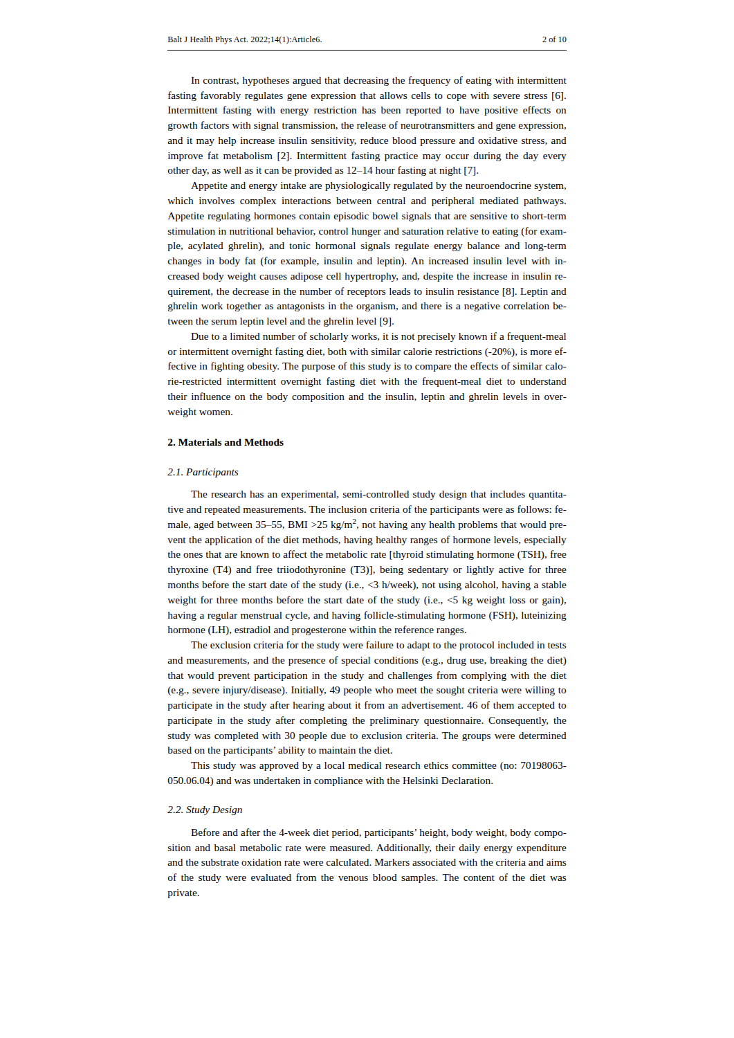Balt J Health Phys Act. 2022;14(1):Article6. 2 of 10
In contrast, hypotheses argued that decreasing the frequency of eating with intermittent fasting favorably regulates gene expression that allows cells to cope with severe stress [6]. Intermittent fasting with energy restriction has been reported to have positive effects on growth factors with signal transmission, the release of neurotransmitters and gene expression, and it may help increase insulin sensitivity, reduce blood pressure and oxidative stress, and improve fat metabolism [2]. Intermittent fasting practice may occur during the day every other day, as well as it can be provided as 12–14 hour fasting at night [7].
Appetite and energy intake are physiologically regulated by the neuroendocrine system, which involves complex interactions between central and peripheral mediated pathways. Appetite regulating hormones contain episodic bowel signals that are sensitive to short-term stimulation in nutritional behavior, control hunger and saturation relative to eating (for example, acylated ghrelin), and tonic hormonal signals regulate energy balance and long-term changes in body fat (for example, insulin and leptin). An increased insulin level with increased body weight causes adipose cell hypertrophy, and, despite the increase in insulin requirement, the decrease in the number of receptors leads to insulin resistance [8]. Leptin and ghrelin work together as antagonists in the organism, and there is a negative correlation between the serum leptin level and the ghrelin level [9].
Due to a limited number of scholarly works, it is not precisely known if a frequent-meal or intermittent overnight fasting diet, both with similar calorie restrictions (-20%), is more effective in fighting obesity. The purpose of this study is to compare the effects of similar calorie-restricted intermittent overnight fasting diet with the frequent-meal diet to understand their influence on the body composition and the insulin, leptin and ghrelin levels in overweight women.
2. Materials and Methods
2.1. Participants
The research has an experimental, semi-controlled study design that includes quantitative and repeated measurements. The inclusion criteria of the participants were as follows: female, aged between 35–55, BMI >25 kg/m2, not having any health problems that would prevent the application of the diet methods, having healthy ranges of hormone levels, especially the ones that are known to affect the metabolic rate [thyroid stimulating hormone (TSH), free thyroxine (T4) and free triiodothyronine (T3)], being sedentary or lightly active for three months before the start date of the study (i.e., <3 h/week), not using alcohol, having a stable weight for three months before the start date of the study (i.e., <5 kg weight loss or gain), having a regular menstrual cycle, and having follicle-stimulating hormone (FSH), luteinizing hormone (LH), estradiol and progesterone within the reference ranges.
The exclusion criteria for the study were failure to adapt to the protocol included in tests and measurements, and the presence of special conditions (e.g., drug use, breaking the diet) that would prevent participation in the study and challenges from complying with the diet (e.g., severe injury/disease). Initially, 49 people who meet the sought criteria were willing to participate in the study after hearing about it from an advertisement. 46 of them accepted to participate in the study after completing the preliminary questionnaire. Consequently, the study was completed with 30 people due to exclusion criteria. The groups were determined based on the participants’ ability to maintain the diet.
This study was approved by a local medical research ethics committee (no: 70198063-050.06.04) and was undertaken in compliance with the Helsinki Declaration.
2.2. Study Design
Before and after the 4-week diet period, participants’ height, body weight, body composition and basal metabolic rate were measured. Additionally, their daily energy expenditure and the substrate oxidation rate were calculated. Markers associated with the criteria and aims of the study were evaluated from the venous blood samples. The content of the diet was private.